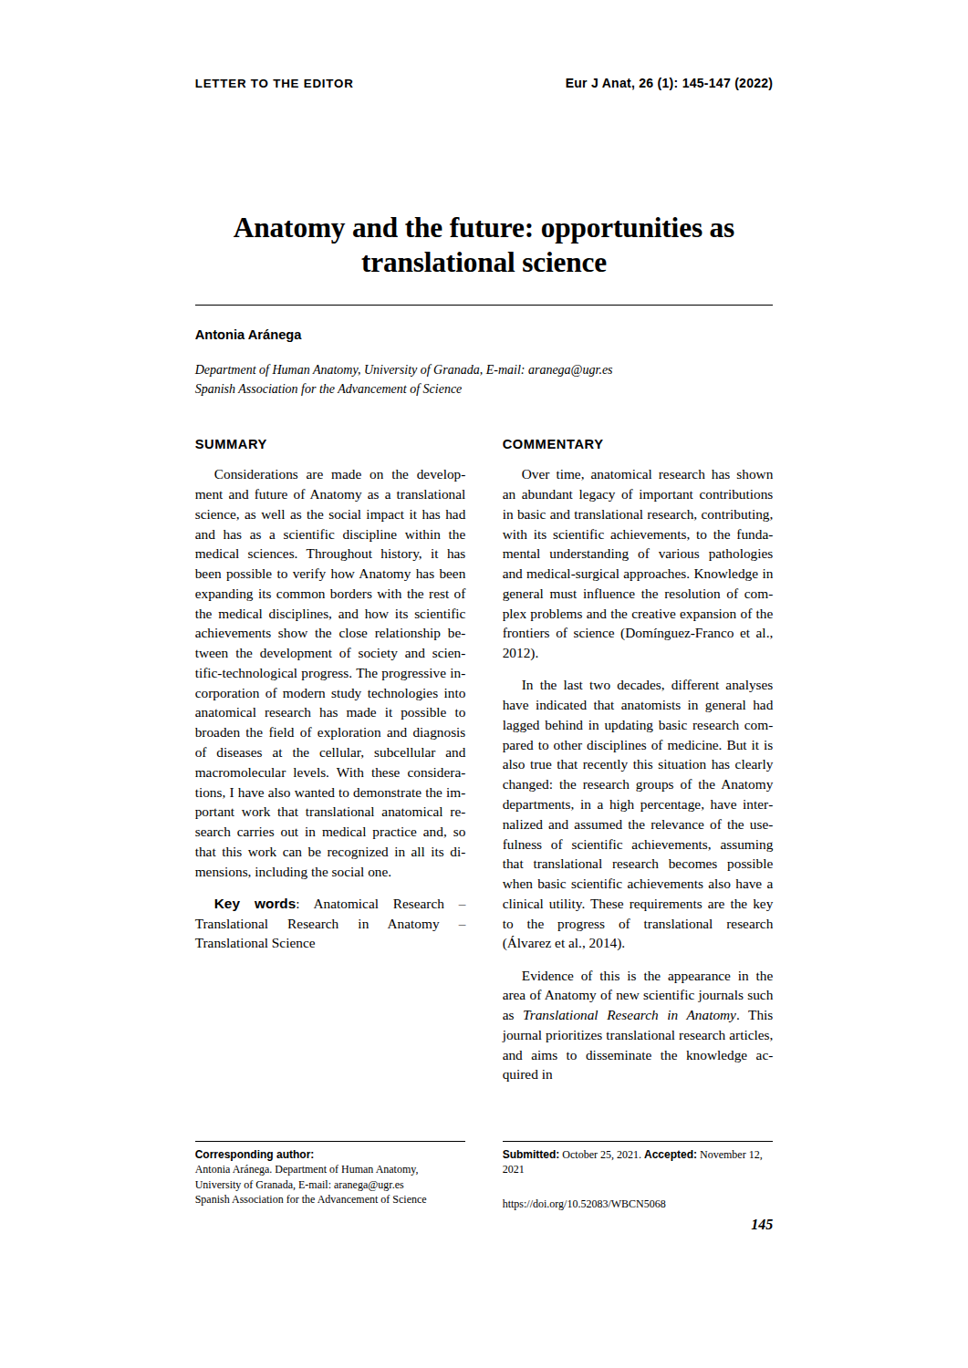LETTER TO THE EDITOR
Eur J Anat, 26 (1): 145-147 (2022)
Anatomy and the future: opportunities as
translational science
Antonia Aránega
Department of Human Anatomy, University of Granada, E-mail: aranega@ugr.es
Spanish Association for the Advancement of Science
SUMMARY
Considerations are made on the development and future of Anatomy as a translational science, as well as the social impact it has had and has as a scientific discipline within the medical sciences. Throughout history, it has been possible to verify how Anatomy has been expanding its common borders with the rest of the medical disciplines, and how its scientific achievements show the close relationship between the development of society and scientific-technological progress. The progressive incorporation of modern study technologies into anatomical research has made it possible to broaden the field of exploration and diagnosis of diseases at the cellular, subcellular and macromolecular levels. With these considerations, I have also wanted to demonstrate the important work that translational anatomical research carries out in medical practice and, so that this work can be recognized in all its dimensions, including the social one.
Key words: Anatomical Research – Translational Research in Anatomy – Translational Science
COMMENTARY
Over time, anatomical research has shown an abundant legacy of important contributions in basic and translational research, contributing, with its scientific achievements, to the fundamental understanding of various pathologies and medical-surgical approaches. Knowledge in general must influence the resolution of complex problems and the creative expansion of the frontiers of science (Domínguez-Franco et al., 2012).
In the last two decades, different analyses have indicated that anatomists in general had lagged behind in updating basic research compared to other disciplines of medicine. But it is also true that recently this situation has clearly changed: the research groups of the Anatomy departments, in a high percentage, have internalized and assumed the relevance of the usefulness of scientific achievements, assuming that translational research becomes possible when basic scientific achievements also have a clinical utility. These requirements are the key to the progress of translational research (Álvarez et al., 2014).
Evidence of this is the appearance in the area of Anatomy of new scientific journals such as Translational Research in Anatomy. This journal prioritizes translational research articles, and aims to disseminate the knowledge acquired in
Corresponding author:
Antonia Aránega. Department of Human Anatomy, University of Granada, E-mail: aranega@ugr.es
Spanish Association for the Advancement of Science
Submitted: October 25, 2021. Accepted: November 12, 2021
https://doi.org/10.52083/WBCN5068
145